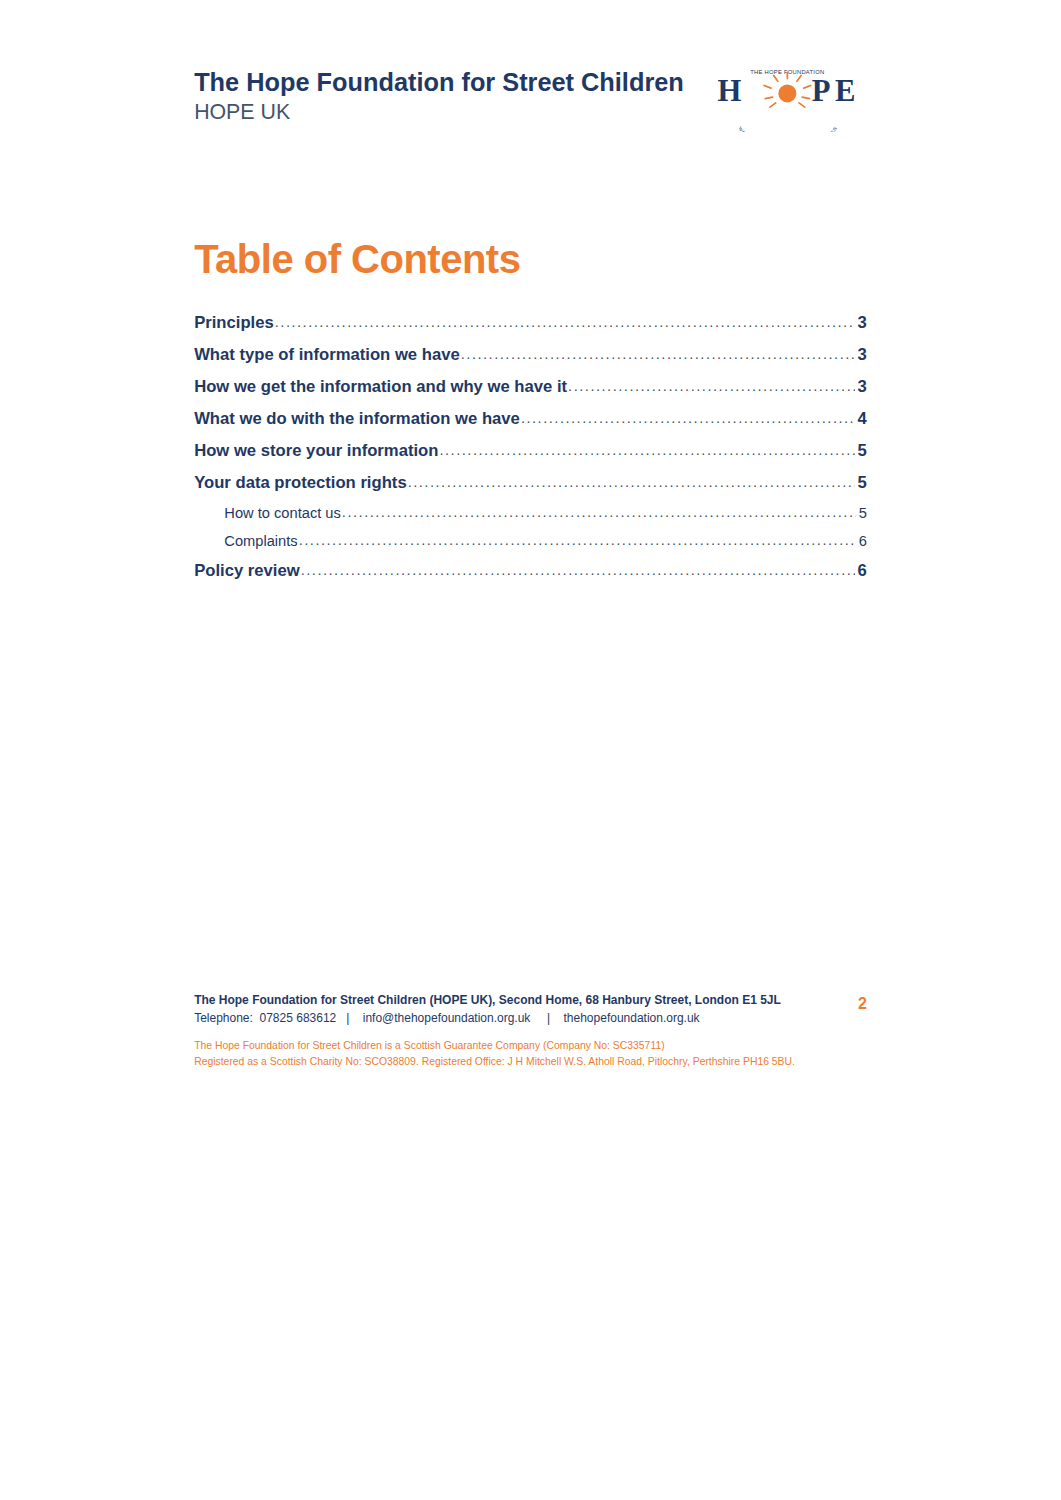The Hope Foundation for Street Children
HOPE UK
The Hope Foundation logo THE HOPE FOUNDATION H P E WORKING WITH STREET & SLUM CHILDREN
Table of Contents
Principles .......................................................................................................... 3
What type of information we have .......................................................................................................... 3
How we get the information and why we have it .......................................................................................................... 3
What we do with the information we have .......................................................................................................... 4
How we store your information .......................................................................................................... 5
Your data protection rights .......................................................................................................... 5
How to contact us .......................................................................................................... 5
Complaints .......................................................................................................... 6
Policy review .......................................................................................................... 6
2
The Hope Foundation for Street Children (HOPE UK), Second Home, 68 Hanbury Street, London E1 5JL
Telephone: 07825 683612 | info@thehopefoundation.org.uk | thehopefoundation.org.uk
The Hope Foundation for Street Children is a Scottish Guarantee Company (Company No: SC335711)
Registered as a Scottish Charity No: SCO38809. Registered Office: J H Mitchell W.S. Atholl Road, Pitlochry, Perthshire PH16 5BU.